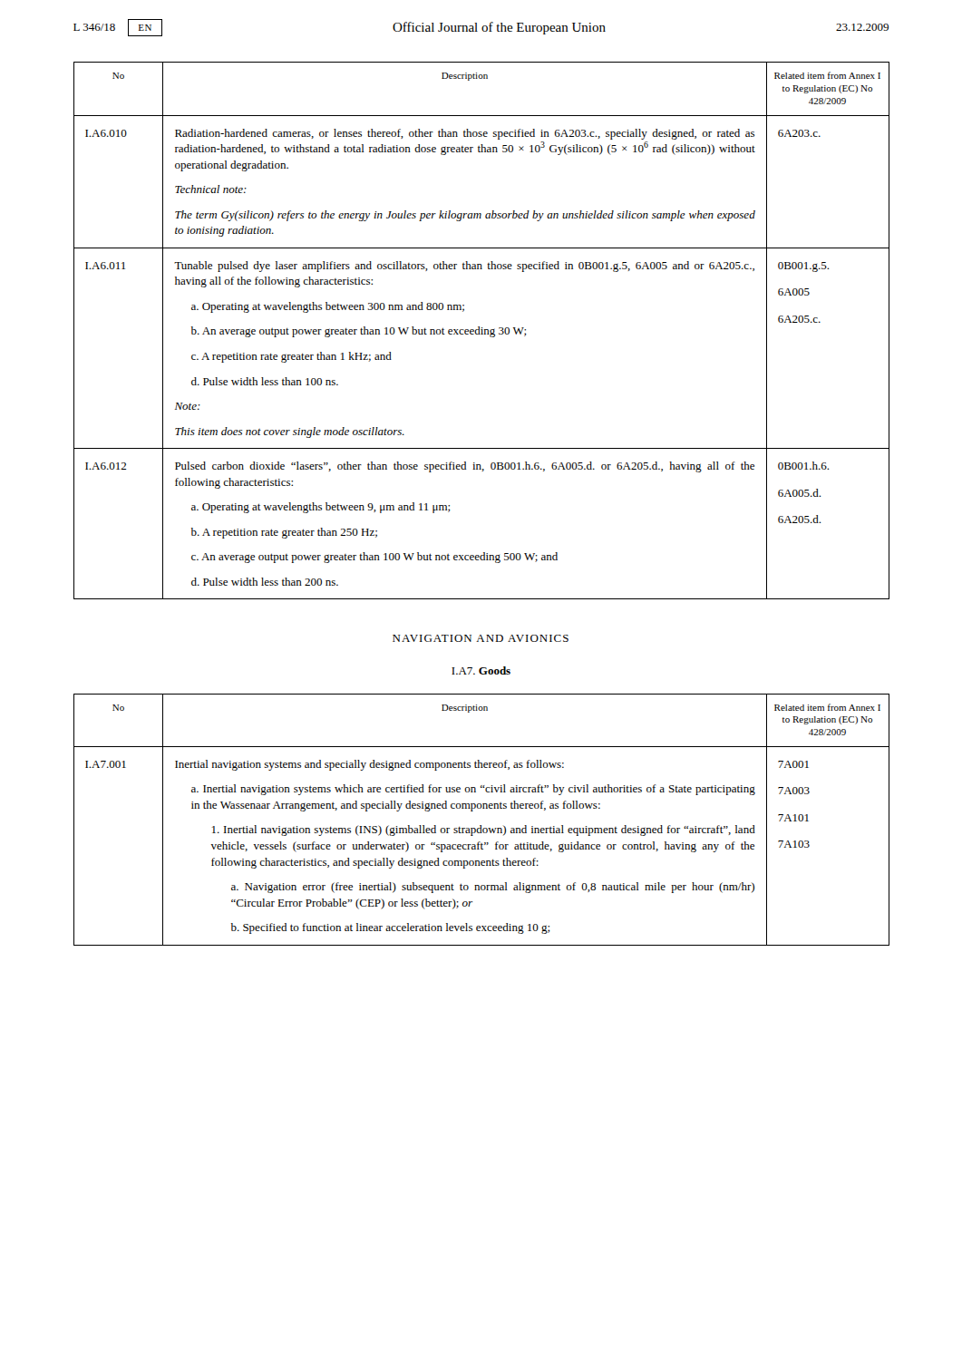L 346/18 EN
Official Journal of the European Union
23.12.2009
| No | Description | Related item from Annex I to Regulation (EC) No 428/2009 |
| --- | --- | --- |
| I.A6.010 | Radiation-hardened cameras, or lenses thereof, other than those specified in 6A203.c., specially designed, or rated as radiation-hardened, to withstand a total radiation dose greater than 50 × 10 3 Gy(silicon) (5 × 10 6 rad (silicon)) without operational degradation. Technical note: The term Gy(silicon) refers to the energy in Joules per kilogram absorbed by an unshielded silicon sample when exposed to ionising radiation. | 6A203.c. |
| I.A6.011 | Tunable pulsed dye laser amplifiers and oscillators, other than those specified in 0B001.g.5, 6A005 and or 6A205.c., having all of the following characteristics: a. Operating at wavelengths between 300 nm and 800 nm; b. An average output power greater than 10 W but not exceeding 30 W; c. A repetition rate greater than 1 kHz; and d. Pulse width less than 100 ns. Note: This item does not cover single mode oscillators. | 0B001.g.5. 6A005 6A205.c. |
| I.A6.012 | Pulsed carbon dioxide “lasers”, other than those specified in, 0B001.h.6., 6A005.d. or 6A205.d., having all of the following characteristics: a. Operating at wavelengths between 9, μm and 11 μm; b. A repetition rate greater than 250 Hz; c. An average output power greater than 100 W but not exceeding 500 W; and d. Pulse width less than 200 ns. | 0B001.h.6. 6A005.d. 6A205.d. |
NAVIGATION AND AVIONICS
I.A7. Goods
| No | Description | Related item from Annex I to Regulation (EC) No 428/2009 |
| --- | --- | --- |
| I.A7.001 | Inertial navigation systems and specially designed components thereof, as follows: a. Inertial navigation systems which are certified for use on “civil aircraft” by civil authorities of a State participating in the Wassenaar Arrangement, and specially designed components thereof, as follows: 1. Inertial navigation systems (INS) (gimballed or strapdown) and inertial equipment designed for “aircraft”, land vehicle, vessels (surface or underwater) or “spacecraft” for attitude, guidance or control, having any of the following characteristics, and specially designed components thereof: a. Navigation error (free inertial) subsequent to normal alignment of 0,8 nautical mile per hour (nm/hr) “Circular Error Probable” (CEP) or less (better); or b. Specified to function at linear acceleration levels exceeding 10 g; | 7A001 7A003 7A101 7A103 |